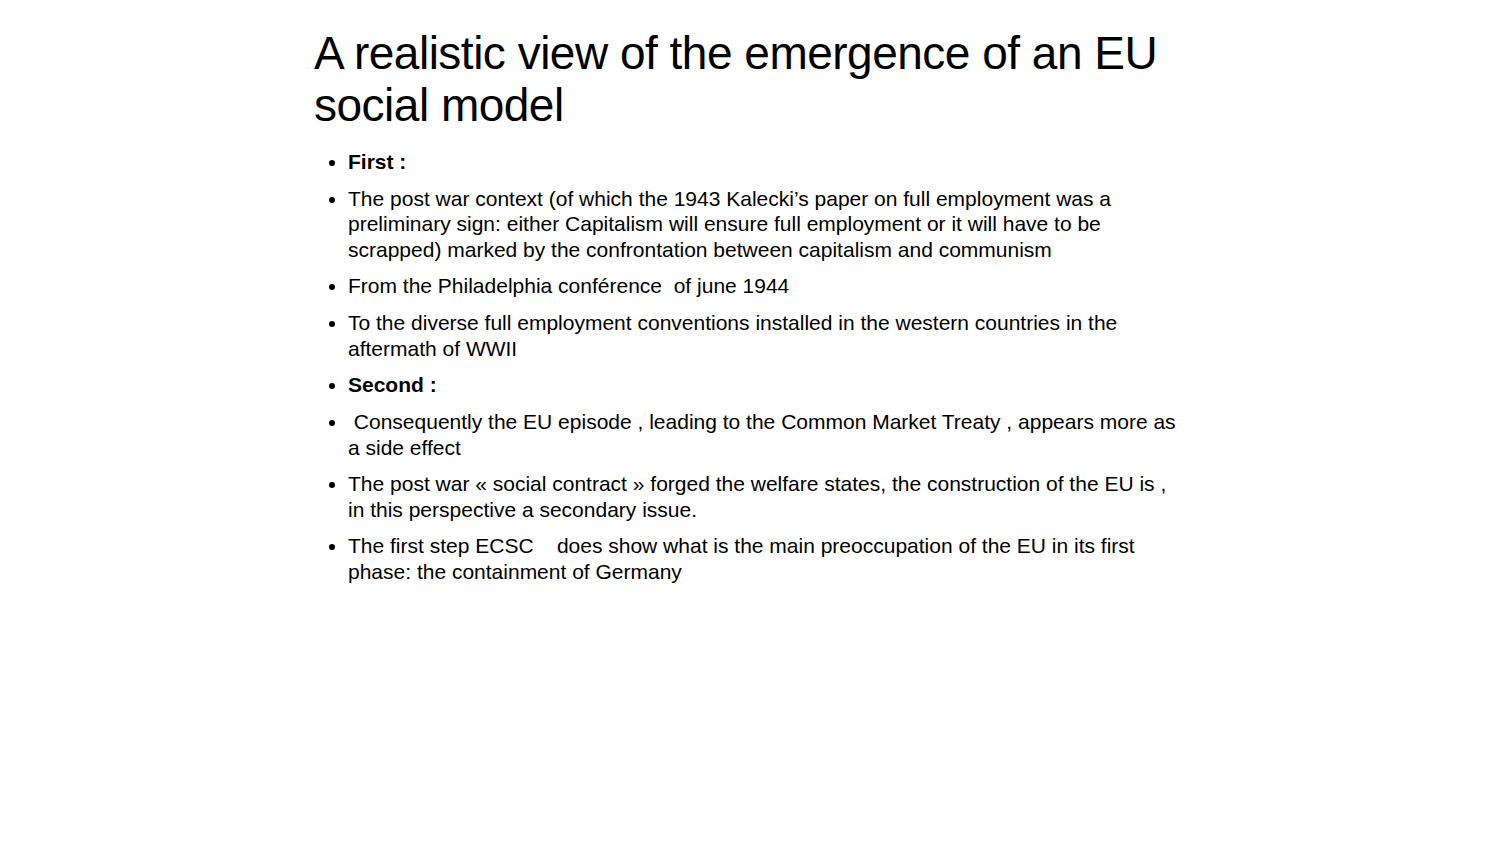A realistic view of the emergence of an EU social model
First :
The post war context (of which the 1943 Kalecki’s paper on full employment was a preliminary sign: either Capitalism will ensure full employment or it will have to be scrapped) marked by the confrontation between capitalism and communism
From the Philadelphia conférence of june 1944
To the diverse full employment conventions installed in the western countries in the aftermath of WWII
Second :
Consequently the EU episode , leading to the Common Market Treaty , appears more as a side effect
The post war « social contract » forged the welfare states, the construction of the EU is , in this perspective a secondary issue.
The first step ECSC does show what is the main preoccupation of the EU in its first phase: the containment of Germany